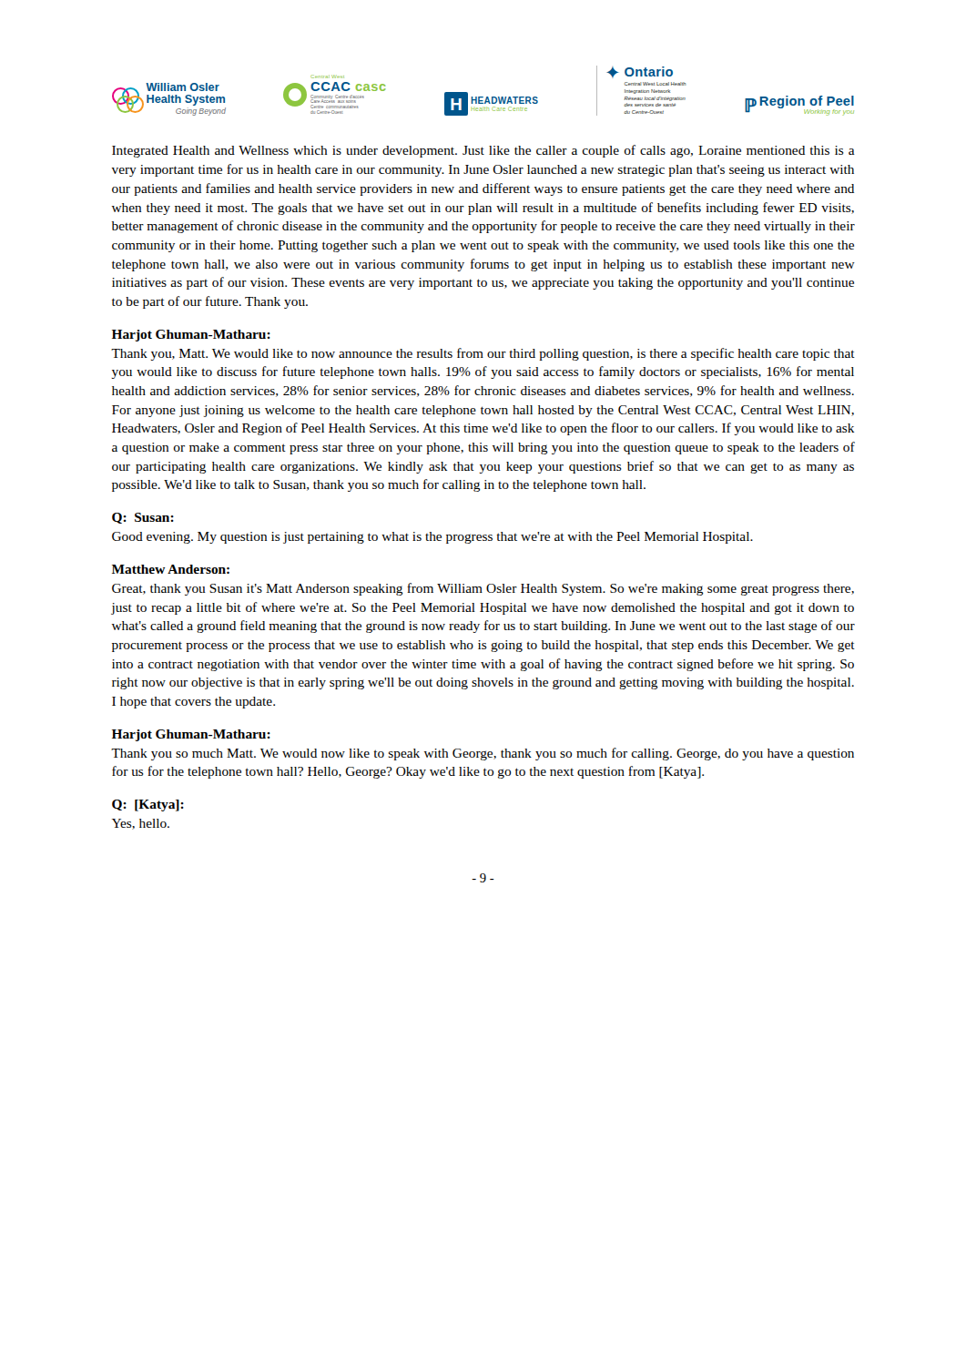William Osler
Health System Going Beyond
Central West CCAC casc Community Centre d'accès
Care Access aux soins
Centre communautaires
du Centre-Ouest
H
HEADWATERS Health Care Centre
✦
Ontario Central West Local Health
Integration Network
Réseau local d'intégration
des services de santé
du Centre-Ouest
ℙ
Region of Peel Working for you
Integrated Health and Wellness which is under development. Just like the caller a couple of calls ago, Loraine mentioned this is a very important time for us in health care in our community. In June Osler launched a new strategic plan that's seeing us interact with our patients and families and health service providers in new and different ways to ensure patients get the care they need where and when they need it most. The goals that we have set out in our plan will result in a multitude of benefits including fewer ED visits, better management of chronic disease in the community and the opportunity for people to receive the care they need virtually in their community or in their home. Putting together such a plan we went out to speak with the community, we used tools like this one the telephone town hall, we also were out in various community forums to get input in helping us to establish these important new initiatives as part of our vision. These events are very important to us, we appreciate you taking the opportunity and you'll continue to be part of our future. Thank you.
Harjot Ghuman-Matharu:
Thank you, Matt. We would like to now announce the results from our third polling question, is there a specific health care topic that you would like to discuss for future telephone town halls. 19% of you said access to family doctors or specialists, 16% for mental health and addiction services, 28% for senior services, 28% for chronic diseases and diabetes services, 9% for health and wellness. For anyone just joining us welcome to the health care telephone town hall hosted by the Central West CCAC, Central West LHIN, Headwaters, Osler and Region of Peel Health Services. At this time we'd like to open the floor to our callers. If you would like to ask a question or make a comment press star three on your phone, this will bring you into the question queue to speak to the leaders of our participating health care organizations. We kindly ask that you keep your questions brief so that we can get to as many as possible. We'd like to talk to Susan, thank you so much for calling in to the telephone town hall.
Q: Susan:
Good evening. My question is just pertaining to what is the progress that we're at with the Peel Memorial Hospital.
Matthew Anderson:
Great, thank you Susan it's Matt Anderson speaking from William Osler Health System. So we're making some great progress there, just to recap a little bit of where we're at. So the Peel Memorial Hospital we have now demolished the hospital and got it down to what's called a ground field meaning that the ground is now ready for us to start building. In June we went out to the last stage of our procurement process or the process that we use to establish who is going to build the hospital, that step ends this December. We get into a contract negotiation with that vendor over the winter time with a goal of having the contract signed before we hit spring. So right now our objective is that in early spring we'll be out doing shovels in the ground and getting moving with building the hospital. I hope that covers the update.
Harjot Ghuman-Matharu:
Thank you so much Matt. We would now like to speak with George, thank you so much for calling. George, do you have a question for us for the telephone town hall? Hello, George? Okay we'd like to go to the next question from [Katya].
Q: [Katya]:
Yes, hello.
- 9 -